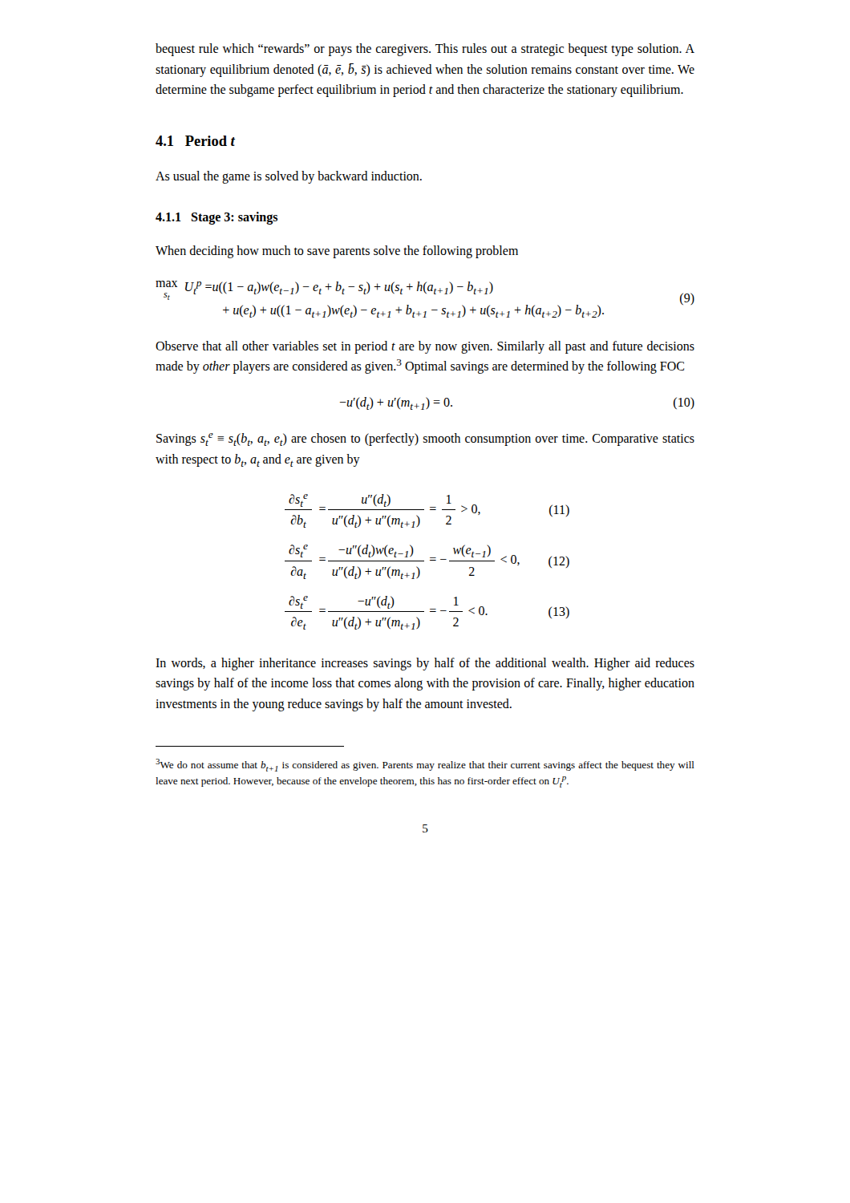bequest rule which “rewards” or pays the caregivers. This rules out a strategic bequest type solution. A stationary equilibrium denoted (ā, ē, b̄, s̄) is achieved when the solution remains constant over time. We determine the subgame perfect equilibrium in period t and then characterize the stationary equilibrium.
4.1 Period t
As usual the game is solved by backward induction.
4.1.1 Stage 3: savings
When deciding how much to save parents solve the following problem
max st Utp =u((1 − at)w(et−1) − et + bt − st) + u(st + h(at+1) − bt+1)
+ u(et) + u((1 − at+1)w(et) − et+1 + bt+1 − st+1) + u(st+1 + h(at+2) − bt+2).
(9)
Observe that all other variables set in period t are by now given. Similarly all past and future decisions made by other players are considered as given.3 Optimal savings are determined by the following FOC
−u′(dt) + u′(mt+1) = 0.
(10)
Savings ste ≡ st(bt, at, et) are chosen to (perfectly) smooth consumption over time. Comparative statics with respect to bt, at and et are given by
∂ste∂bt
=u″(dt) u″(dt) + u″(mt+1) = 12 > 0,
(11)
∂ste∂at
=−u″(dt)w(et−1) u″(dt) + u″(mt+1) = −w(et−1) 2 < 0,
(12)
∂ste∂et
=−u″(dt) u″(dt) + u″(mt+1) = −12 < 0.
(13)
In words, a higher inheritance increases savings by half of the additional wealth. Higher aid reduces savings by half of the income loss that comes along with the provision of care. Finally, higher education investments in the young reduce savings by half the amount invested.
3We do not assume that bt+1 is considered as given. Parents may realize that their current savings affect the bequest they will leave next period. However, because of the envelope theorem, this has no first-order effect on Utp.
5